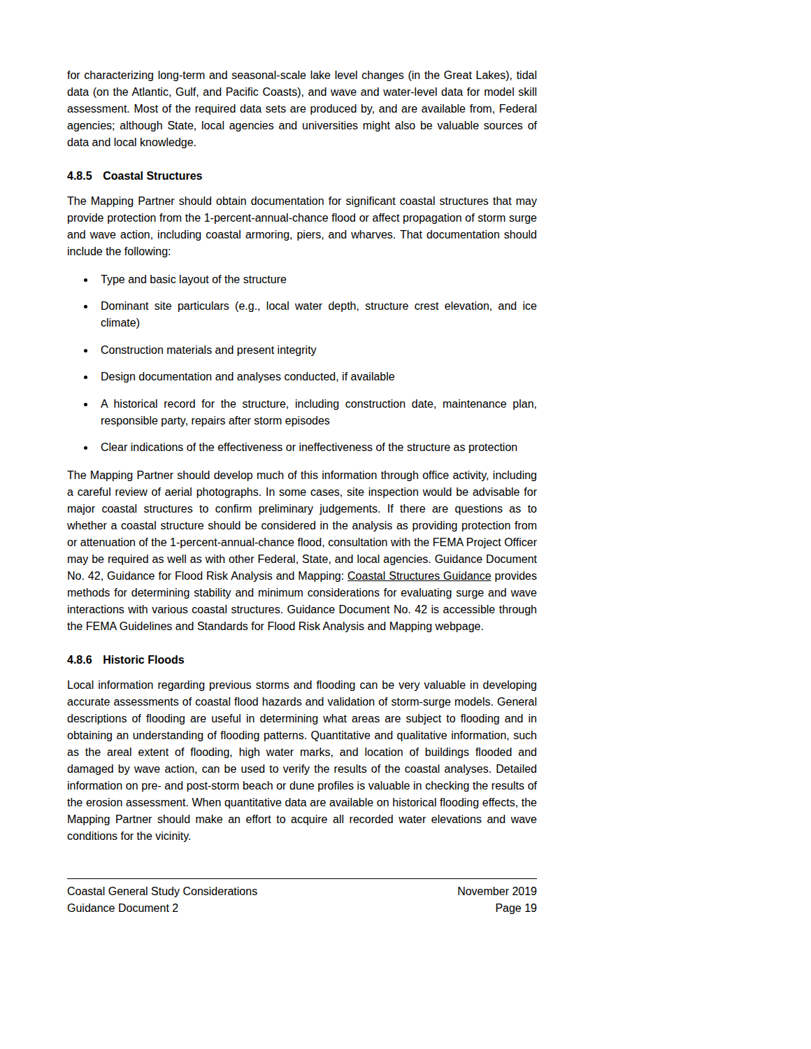for characterizing long-term and seasonal-scale lake level changes (in the Great Lakes), tidal data (on the Atlantic, Gulf, and Pacific Coasts), and wave and water-level data for model skill assessment. Most of the required data sets are produced by, and are available from, Federal agencies; although State, local agencies and universities might also be valuable sources of data and local knowledge.
4.8.5 Coastal Structures
The Mapping Partner should obtain documentation for significant coastal structures that may provide protection from the 1-percent-annual-chance flood or affect propagation of storm surge and wave action, including coastal armoring, piers, and wharves. That documentation should include the following:
Type and basic layout of the structure
Dominant site particulars (e.g., local water depth, structure crest elevation, and ice climate)
Construction materials and present integrity
Design documentation and analyses conducted, if available
A historical record for the structure, including construction date, maintenance plan, responsible party, repairs after storm episodes
Clear indications of the effectiveness or ineffectiveness of the structure as protection
The Mapping Partner should develop much of this information through office activity, including a careful review of aerial photographs. In some cases, site inspection would be advisable for major coastal structures to confirm preliminary judgements. If there are questions as to whether a coastal structure should be considered in the analysis as providing protection from or attenuation of the 1-percent-annual-chance flood, consultation with the FEMA Project Officer may be required as well as with other Federal, State, and local agencies. Guidance Document No. 42, Guidance for Flood Risk Analysis and Mapping: Coastal Structures Guidance provides methods for determining stability and minimum considerations for evaluating surge and wave interactions with various coastal structures. Guidance Document No. 42 is accessible through the FEMA Guidelines and Standards for Flood Risk Analysis and Mapping webpage.
4.8.6 Historic Floods
Local information regarding previous storms and flooding can be very valuable in developing accurate assessments of coastal flood hazards and validation of storm-surge models. General descriptions of flooding are useful in determining what areas are subject to flooding and in obtaining an understanding of flooding patterns. Quantitative and qualitative information, such as the areal extent of flooding, high water marks, and location of buildings flooded and damaged by wave action, can be used to verify the results of the coastal analyses. Detailed information on pre- and post-storm beach or dune profiles is valuable in checking the results of the erosion assessment. When quantitative data are available on historical flooding effects, the Mapping Partner should make an effort to acquire all recorded water elevations and wave conditions for the vicinity.
| Coastal General Study Considerations | November 2019 |
| Guidance Document 2 | Page 19 |